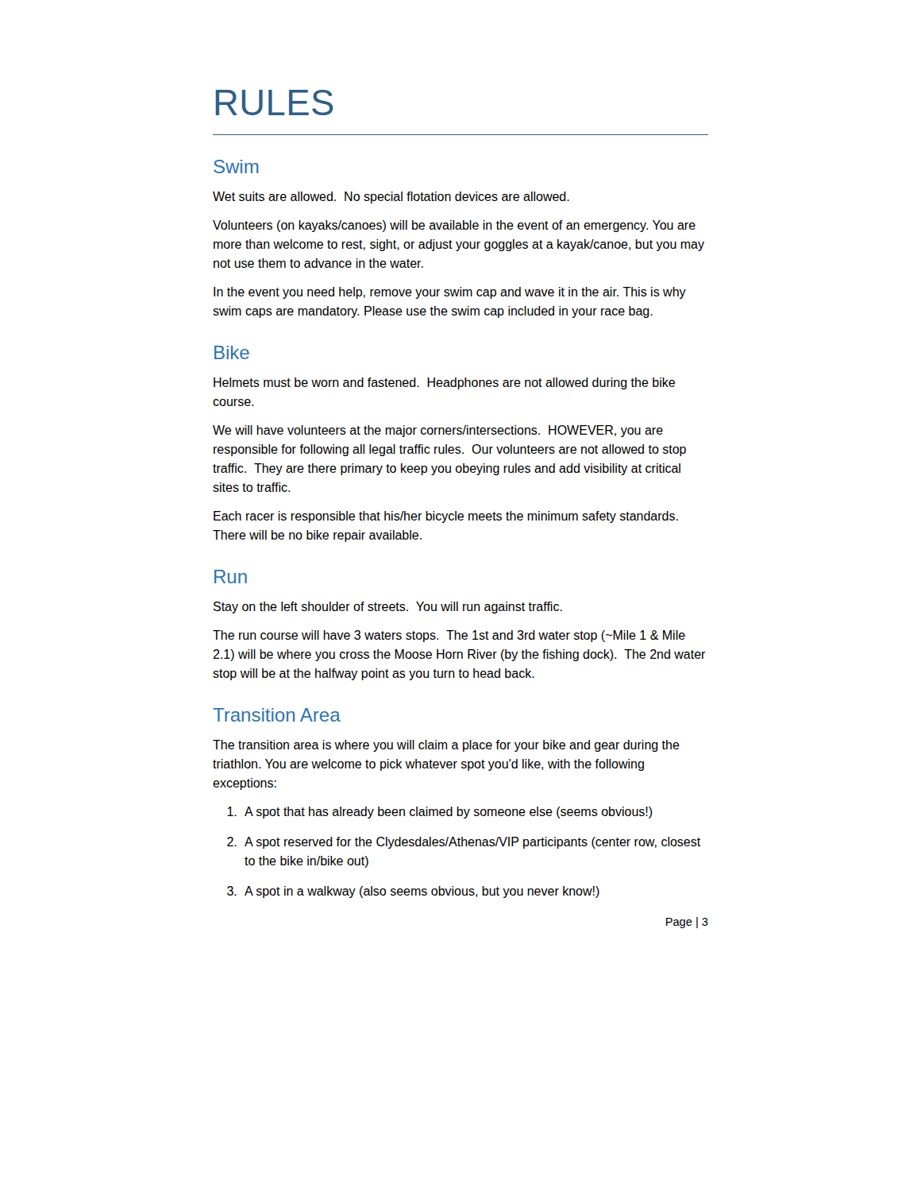RULES
Swim
Wet suits are allowed. No special flotation devices are allowed.
Volunteers (on kayaks/canoes) will be available in the event of an emergency. You are more than welcome to rest, sight, or adjust your goggles at a kayak/canoe, but you may not use them to advance in the water.
In the event you need help, remove your swim cap and wave it in the air. This is why swim caps are mandatory. Please use the swim cap included in your race bag.
Bike
Helmets must be worn and fastened. Headphones are not allowed during the bike course.
We will have volunteers at the major corners/intersections. HOWEVER, you are responsible for following all legal traffic rules. Our volunteers are not allowed to stop traffic. They are there primary to keep you obeying rules and add visibility at critical sites to traffic.
Each racer is responsible that his/her bicycle meets the minimum safety standards. There will be no bike repair available.
Run
Stay on the left shoulder of streets. You will run against traffic.
The run course will have 3 waters stops. The 1st and 3rd water stop (~Mile 1 & Mile 2.1) will be where you cross the Moose Horn River (by the fishing dock). The 2nd water stop will be at the halfway point as you turn to head back.
Transition Area
The transition area is where you will claim a place for your bike and gear during the triathlon. You are welcome to pick whatever spot you'd like, with the following exceptions:
A spot that has already been claimed by someone else (seems obvious!)
A spot reserved for the Clydesdales/Athenas/VIP participants (center row, closest to the bike in/bike out)
A spot in a walkway (also seems obvious, but you never know!)
Page | 3